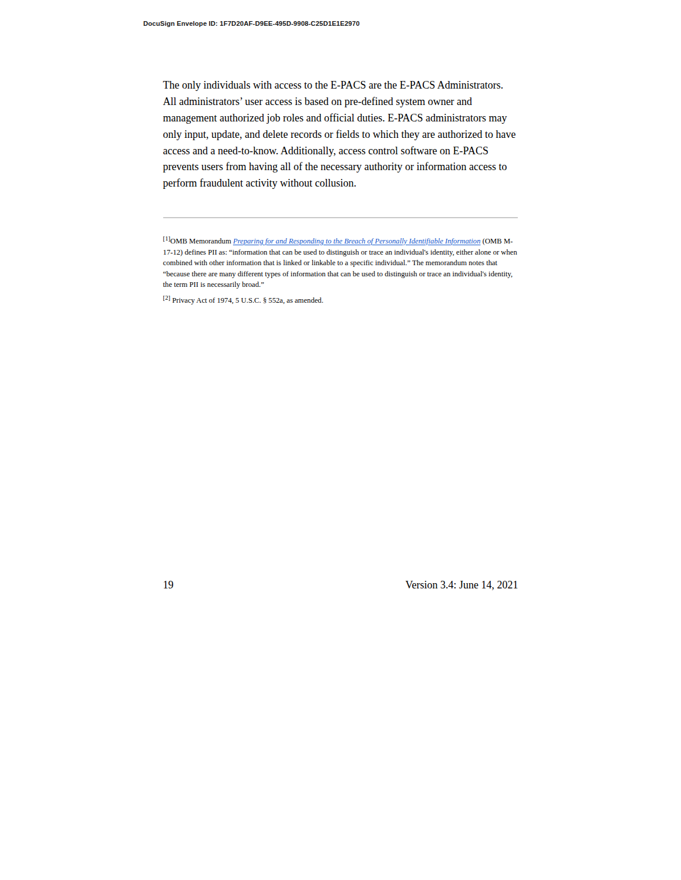DocuSign Envelope ID: 1F7D20AF-D9EE-495D-9908-C25D1E1E2970
The only individuals with access to the E-PACS are the E-PACS Administrators. All administrators’ user access is based on pre-defined system owner and management authorized job roles and official duties. E-PACS administrators may only input, update, and delete records or fields to which they are authorized to have access and a need-to-know. Additionally, access control software on E-PACS prevents users from having all of the necessary authority or information access to perform fraudulent activity without collusion.
[1] OMB Memorandum Preparing for and Responding to the Breach of Personally Identifiable Information (OMB M-17-12) defines PII as: “information that can be used to distinguish or trace an individual's identity, either alone or when combined with other information that is linked or linkable to a specific individual.” The memorandum notes that “because there are many different types of information that can be used to distinguish or trace an individual's identity, the term PII is necessarily broad.”
[2] Privacy Act of 1974, 5 U.S.C. § 552a, as amended.
19 Version 3.4: June 14, 2021